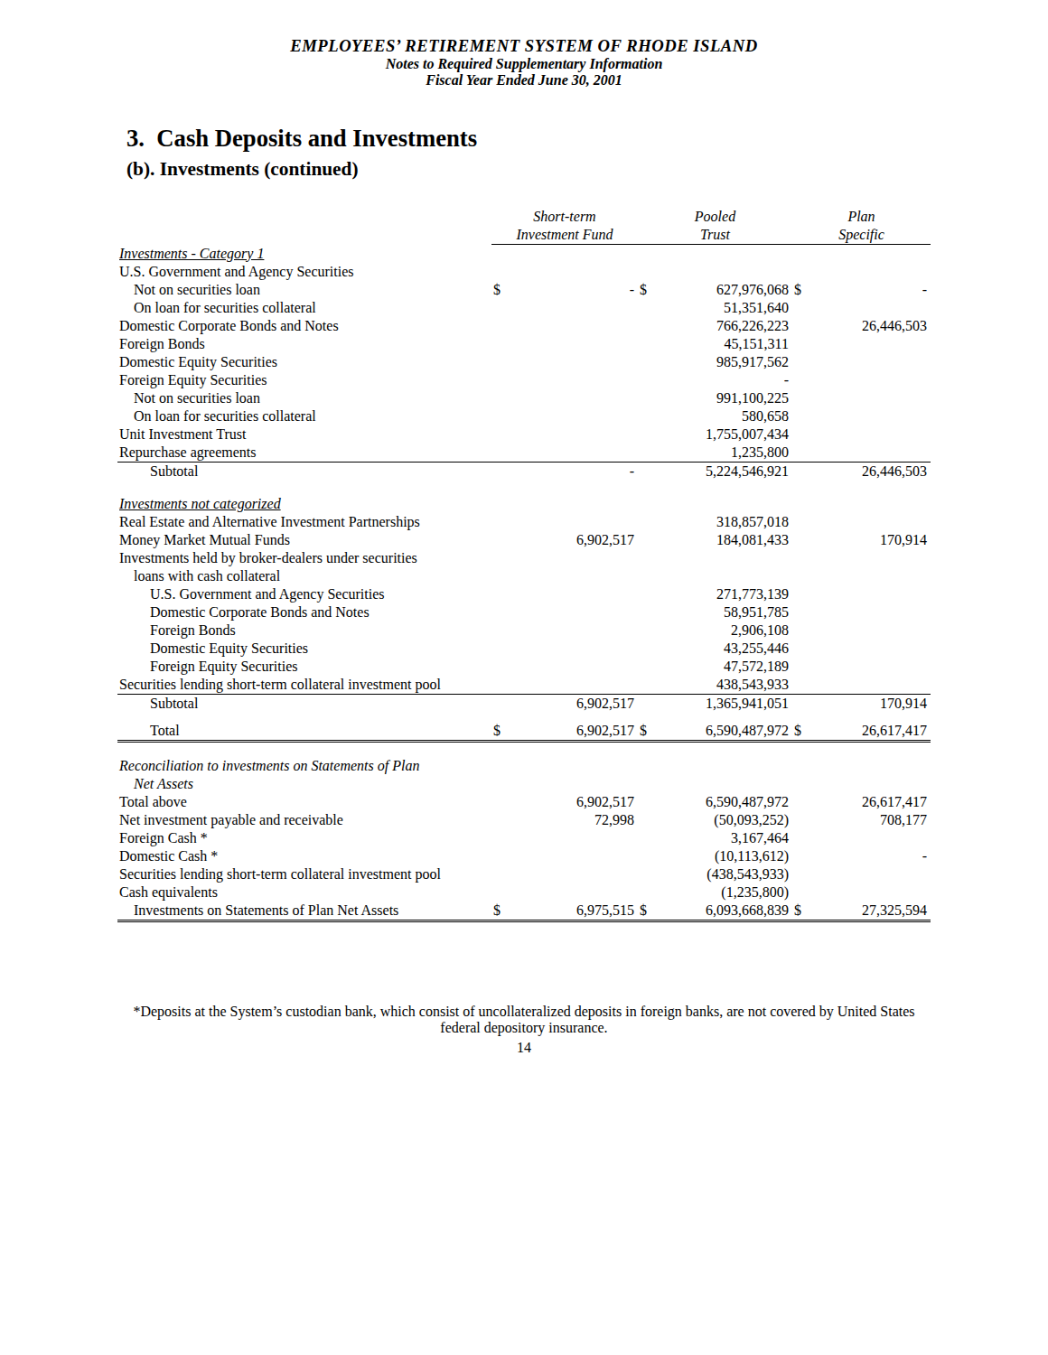EMPLOYEES’ RETIREMENT SYSTEM OF RHODE ISLAND
Notes to Required Supplementary Information
Fiscal Year Ended June 30, 2001
3. Cash Deposits and Investments
(b). Investments (continued)
| | Short-term | Pooled | Plan |
| | Investment Fund | Trust | Specific |
| Investments - Category 1 | |
| U.S. Government and Agency Securities | |
| Not on securities loan | $ | - | $ | 627,976,068 | $ | - |
| On loan for securities collateral | | | | 51,351,640 | | |
| Domestic Corporate Bonds and Notes | | | | 766,226,223 | | 26,446,503 |
| Foreign Bonds | | | | 45,151,311 | | |
| Domestic Equity Securities | | | | 985,917,562 | | |
| Foreign Equity Securities | | | | - | | |
| Not on securities loan | | | | 991,100,225 | | |
| On loan for securities collateral | | | | 580,658 | | |
| Unit Investment Trust | | | | 1,755,007,434 | | |
| Repurchase agreements | | | | 1,235,800 | | |
| Subtotal | | - | | 5,224,546,921 | | 26,446,503 |
| Investments not categorized | |
| Real Estate and Alternative Investment Partnerships | | | | 318,857,018 | | |
| Money Market Mutual Funds | | 6,902,517 | | 184,081,433 | | 170,914 |
| Investments held by broker-dealers under securities | |
| loans with cash collateral | |
| U.S. Government and Agency Securities | | | | 271,773,139 | | |
| Domestic Corporate Bonds and Notes | | | | 58,951,785 | | |
| Foreign Bonds | | | | 2,906,108 | | |
| Domestic Equity Securities | | | | 43,255,446 | | |
| Foreign Equity Securities | | | | 47,572,189 | | |
| Securities lending short-term collateral investment pool | | | | 438,543,933 | | |
| Subtotal | | 6,902,517 | | 1,365,941,051 | | 170,914 |
| Total | $ | 6,902,517 | $ | 6,590,487,972 | $ | 26,617,417 |
| Reconciliation to investments on Statements of Plan | |
| Net Assets | |
| Total above | | 6,902,517 | | 6,590,487,972 | | 26,617,417 |
| Net investment payable and receivable | | 72,998 | | (50,093,252) | | 708,177 |
| Foreign Cash * | | | | 3,167,464 | | |
| Domestic Cash * | | | | (10,113,612) | | - |
| Securities lending short-term collateral investment pool | | | | (438,543,933) | | |
| Cash equivalents | | | | (1,235,800) | | |
| Investments on Statements of Plan Net Assets | $ | 6,975,515 | $ | 6,093,668,839 | $ | 27,325,594 |
*Deposits at the System’s custodian bank, which consist of uncollateralized deposits in foreign banks, are not covered by United States federal depository insurance.
14